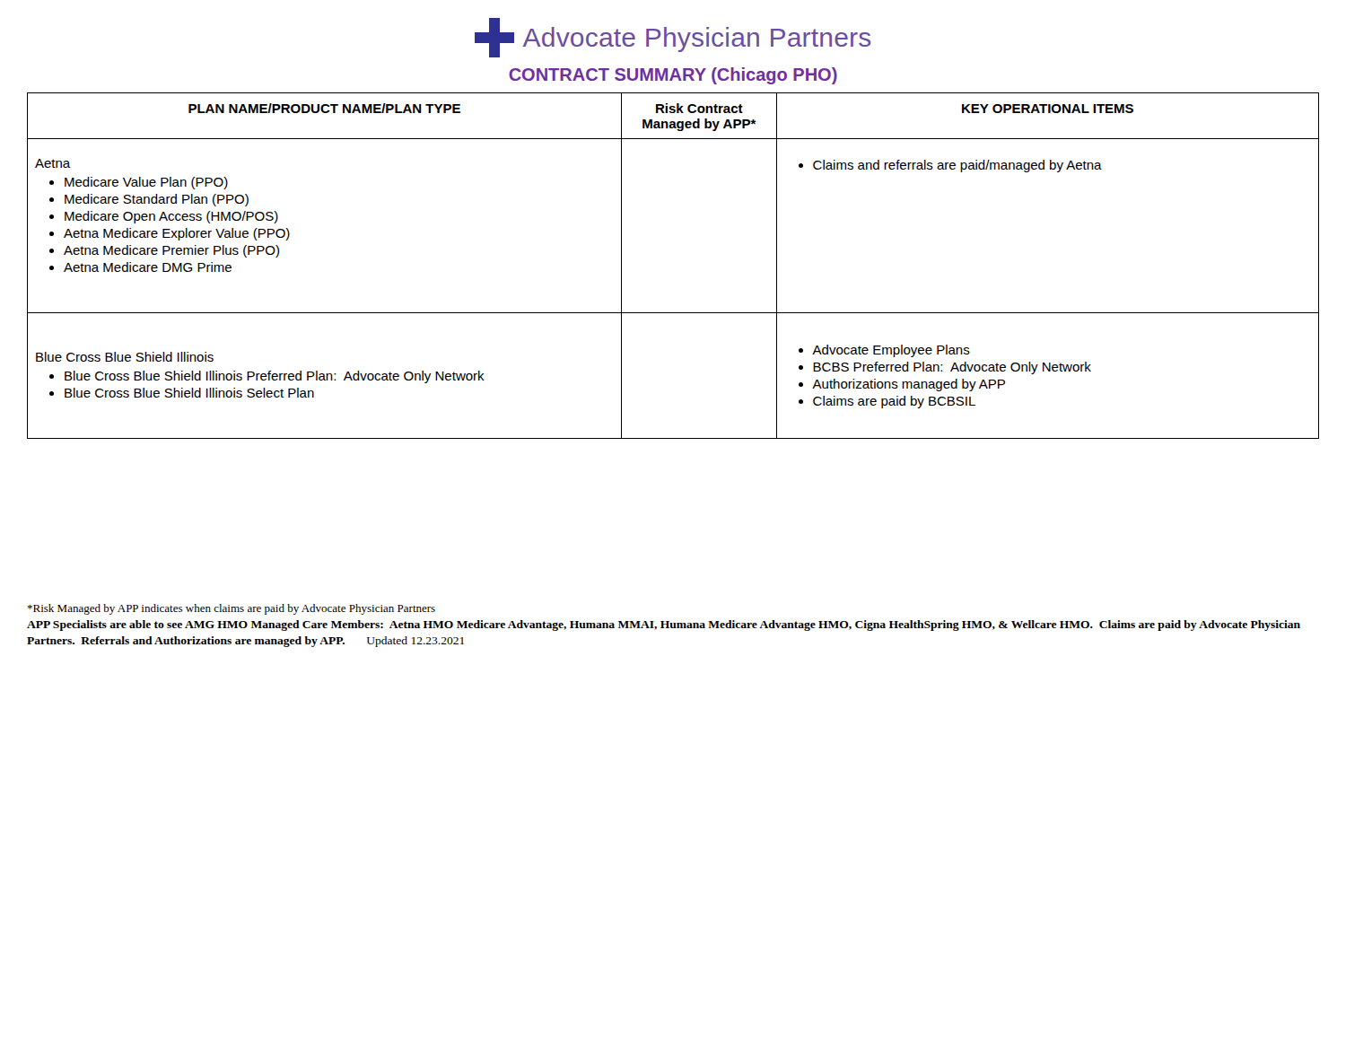Advocate Physician Partners
CONTRACT SUMMARY (Chicago PHO)
| PLAN NAME/PRODUCT NAME/PLAN TYPE | Risk Contract Managed by APP* | KEY OPERATIONAL ITEMS |
| --- | --- | --- |
| Aetna Medicare Value Plan (PPO) Medicare Standard Plan (PPO) Medicare Open Access (HMO/POS) Aetna Medicare Explorer Value (PPO) Aetna Medicare Premier Plus (PPO) Aetna Medicare DMG Prime | | Claims and referrals are paid/managed by Aetna |
| Blue Cross Blue Shield Illinois Blue Cross Blue Shield Illinois Preferred Plan: Advocate Only Network Blue Cross Blue Shield Illinois Select Plan | | Advocate Employee Plans BCBS Preferred Plan: Advocate Only Network Authorizations managed by APP Claims are paid by BCBSIL |
*Risk Managed by APP indicates when claims are paid by Advocate Physician Partners
APP Specialists are able to see AMG HMO Managed Care Members: Aetna HMO Medicare Advantage, Humana MMAI, Humana Medicare Advantage HMO, Cigna HealthSpring HMO, & Wellcare HMO. Claims are paid by Advocate Physician Partners. Referrals and Authorizations are managed by APP. Updated 12.23.2021